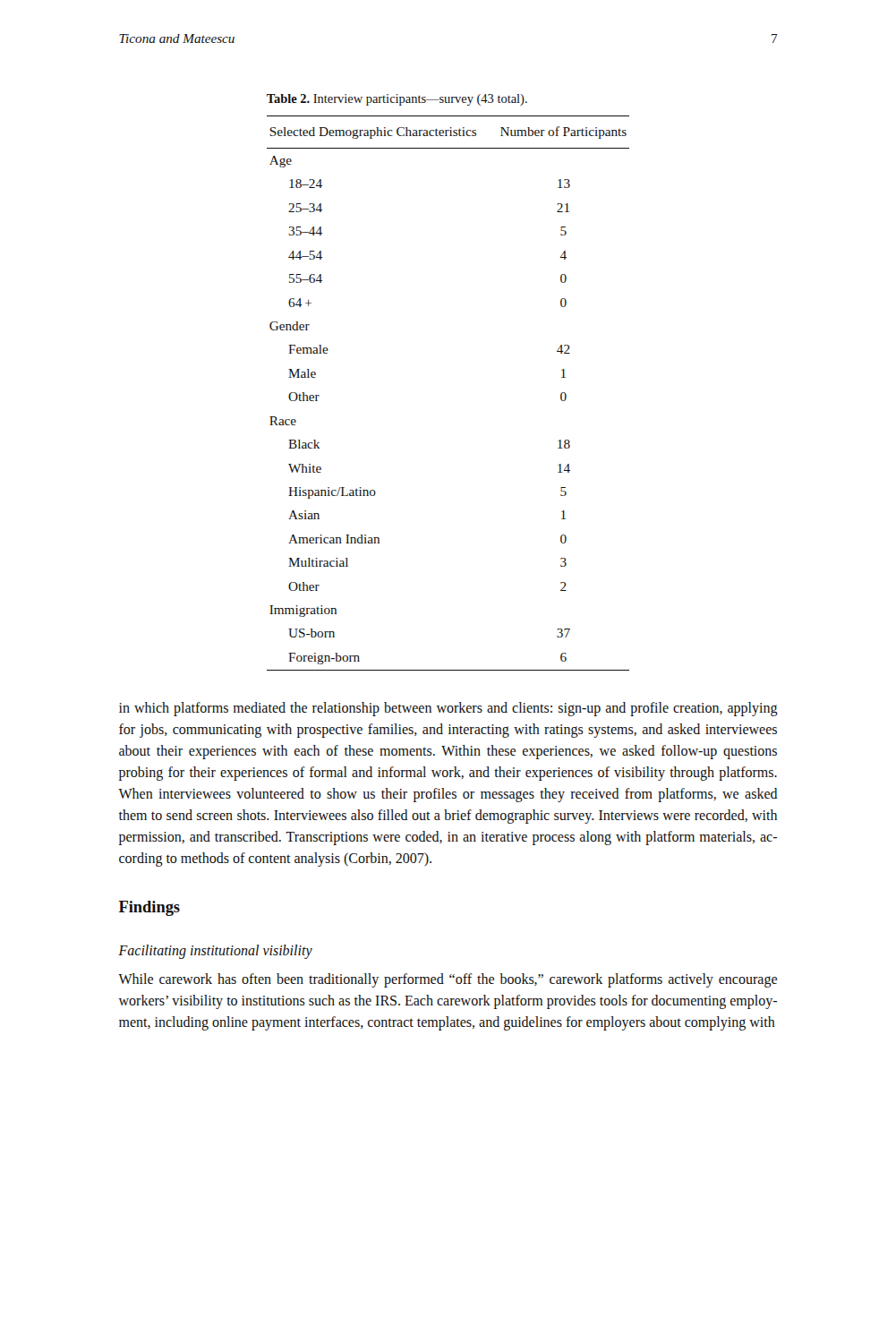Ticona and Mateescu 7
Table 2. Interview participants—survey (43 total).
| Selected Demographic Characteristics | Number of Participants |
| --- | --- |
| Age | |
| 18–24 | 13 |
| 25–34 | 21 |
| 35–44 | 5 |
| 44–54 | 4 |
| 55–64 | 0 |
| 64 + | 0 |
| Gender | |
| Female | 42 |
| Male | 1 |
| Other | 0 |
| Race | |
| Black | 18 |
| White | 14 |
| Hispanic/Latino | 5 |
| Asian | 1 |
| American Indian | 0 |
| Multiracial | 3 |
| Other | 2 |
| Immigration | |
| US-born | 37 |
| Foreign-born | 6 |
in which platforms mediated the relationship between workers and clients: sign-up and profile creation, applying for jobs, communicating with prospective families, and interacting with ratings systems, and asked interviewees about their experiences with each of these moments. Within these experiences, we asked follow-up questions probing for their experiences of formal and informal work, and their experiences of visibility through platforms. When interviewees volunteered to show us their profiles or messages they received from platforms, we asked them to send screen shots. Interviewees also filled out a brief demographic survey. Interviews were recorded, with permission, and transcribed. Transcriptions were coded, in an iterative process along with platform materials, according to methods of content analysis (Corbin, 2007).
Findings
Facilitating institutional visibility
While carework has often been traditionally performed “off the books,” carework platforms actively encourage workers’ visibility to institutions such as the IRS. Each carework platform provides tools for documenting employment, including online payment interfaces, contract templates, and guidelines for employers about complying with